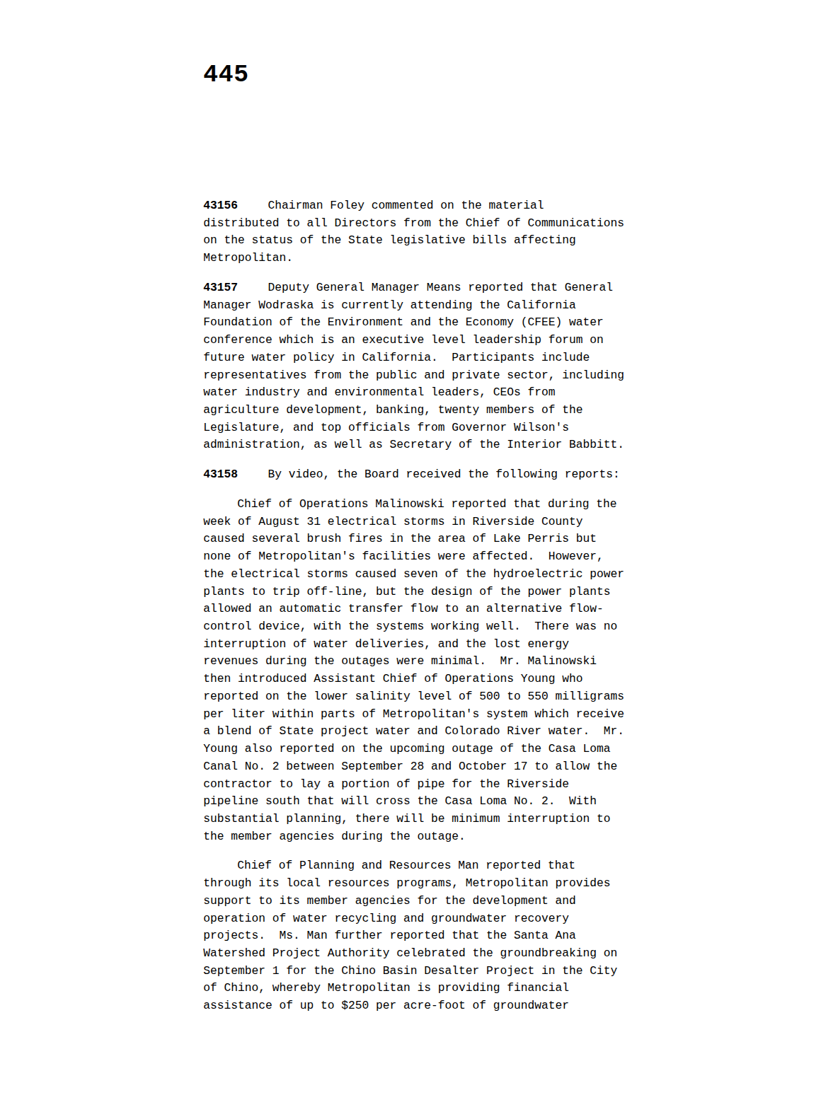445
43156 Chairman Foley commented on the material distributed to all Directors from the Chief of Communications on the status of the State legislative bills affecting Metropolitan.
43157 Deputy General Manager Means reported that General Manager Wodraska is currently attending the California Foundation of the Environment and the Economy (CFEE) water conference which is an executive level leadership forum on future water policy in California. Participants include representatives from the public and private sector, including water industry and environmental leaders, CEOs from agriculture development, banking, twenty members of the Legislature, and top officials from Governor Wilson's administration, as well as Secretary of the Interior Babbitt.
43158 By video, the Board received the following reports:
Chief of Operations Malinowski reported that during the week of August 31 electrical storms in Riverside County caused several brush fires in the area of Lake Perris but none of Metropolitan's facilities were affected. However, the electrical storms caused seven of the hydroelectric power plants to trip off-line, but the design of the power plants allowed an automatic transfer flow to an alternative flow-control device, with the systems working well. There was no interruption of water deliveries, and the lost energy revenues during the outages were minimal. Mr. Malinowski then introduced Assistant Chief of Operations Young who reported on the lower salinity level of 500 to 550 milligrams per liter within parts of Metropolitan's system which receive a blend of State project water and Colorado River water. Mr. Young also reported on the upcoming outage of the Casa Loma Canal No. 2 between September 28 and October 17 to allow the contractor to lay a portion of pipe for the Riverside pipeline south that will cross the Casa Loma No. 2. With substantial planning, there will be minimum interruption to the member agencies during the outage.
Chief of Planning and Resources Man reported that through its local resources programs, Metropolitan provides support to its member agencies for the development and operation of water recycling and groundwater recovery projects. Ms. Man further reported that the Santa Ana Watershed Project Authority celebrated the groundbreaking on September 1 for the Chino Basin Desalter Project in the City of Chino, whereby Metropolitan is providing financial assistance of up to $250 per acre-foot of groundwater